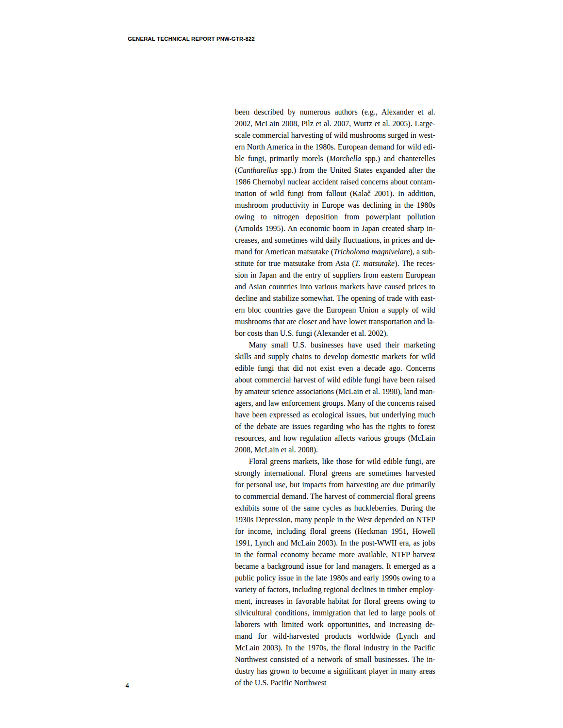GENERAL TECHNICAL REPORT PNW-GTR-822
been described by numerous authors (e.g., Alexander et al. 2002, McLain 2008, Pilz et al. 2007, Wurtz et al. 2005). Large-scale commercial harvesting of wild mushrooms surged in western North America in the 1980s. European demand for wild edible fungi, primarily morels (Morchella spp.) and chanterelles (Cantharellus spp.) from the United States expanded after the 1986 Chernobyl nuclear accident raised concerns about contamination of wild fungi from fallout (Kalač 2001). In addition, mushroom productivity in Europe was declining in the 1980s owing to nitrogen deposition from powerplant pollution (Arnolds 1995). An economic boom in Japan created sharp increases, and sometimes wild daily fluctuations, in prices and demand for American matsutake (Tricholoma magnivelare), a substitute for true matsutake from Asia (T. matsutake). The recession in Japan and the entry of suppliers from eastern European and Asian countries into various markets have caused prices to decline and stabilize somewhat. The opening of trade with eastern bloc countries gave the European Union a supply of wild mushrooms that are closer and have lower transportation and labor costs than U.S. fungi (Alexander et al. 2002).
Many small U.S. businesses have used their marketing skills and supply chains to develop domestic markets for wild edible fungi that did not exist even a decade ago. Concerns about commercial harvest of wild edible fungi have been raised by amateur science associations (McLain et al. 1998), land managers, and law enforcement groups. Many of the concerns raised have been expressed as ecological issues, but underlying much of the debate are issues regarding who has the rights to forest resources, and how regulation affects various groups (McLain 2008, McLain et al. 2008).
Floral greens markets, like those for wild edible fungi, are strongly international. Floral greens are sometimes harvested for personal use, but impacts from harvesting are due primarily to commercial demand. The harvest of commercial floral greens exhibits some of the same cycles as huckleberries. During the 1930s Depression, many people in the West depended on NTFP for income, including floral greens (Heckman 1951, Howell 1991, Lynch and McLain 2003). In the post-WWII era, as jobs in the formal economy became more available, NTFP harvest became a background issue for land managers. It emerged as a public policy issue in the late 1980s and early 1990s owing to a variety of factors, including regional declines in timber employment, increases in favorable habitat for floral greens owing to silvicultural conditions, immigration that led to large pools of laborers with limited work opportunities, and increasing demand for wild-harvested products worldwide (Lynch and McLain 2003). In the 1970s, the floral industry in the Pacific Northwest consisted of a network of small businesses. The industry has grown to become a significant player in many areas of the U.S. Pacific Northwest
4